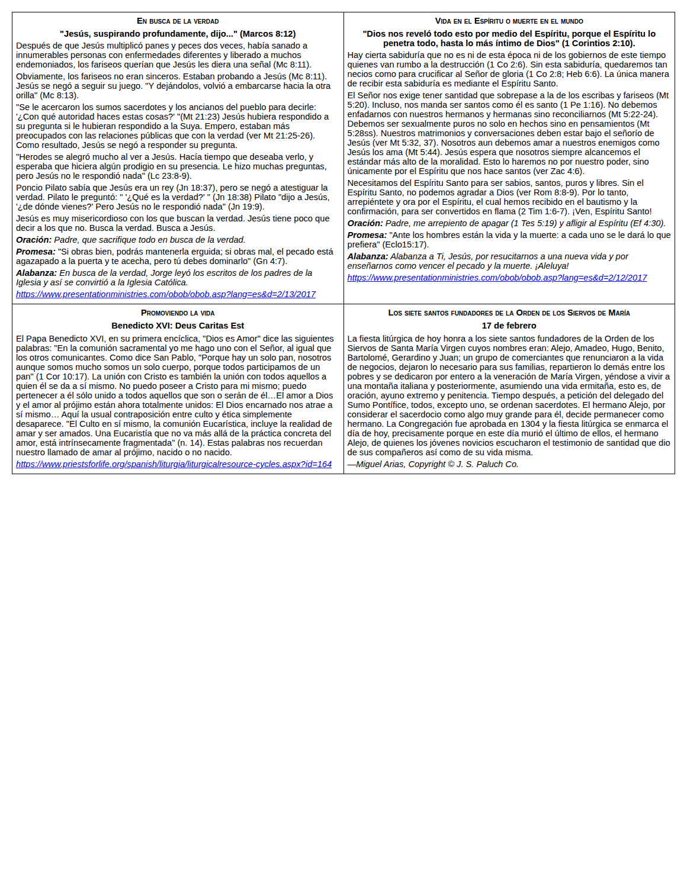| En busca de la verdad "Jesús, suspirando profundamente, dijo..." (Marcos 8:12) Después de que Jesús multiplicó panes y peces dos veces, había sanado a innumerables personas con enfermedades diferentes y liberado a muchos endemoniados, los fariseos querían que Jesús les diera una señal (Mc 8:11). Obviamente, los fariseos no eran sinceros. Estaban probando a Jesús (Mc 8:11). Jesús se negó a seguir su juego. "Y dejándolos, volvió a embarcarse hacia la otra orilla" (Mc 8:13). "Se le acercaron los sumos sacerdotes y los ancianos del pueblo para decirle: '¿Con qué autoridad haces estas cosas?' "(Mt 21:23) Jesús hubiera respondido a su pregunta si le hubieran respondido a la Suya. Empero, estaban más preocupados con las relaciones públicas que con la verdad (ver Mt 21:25-26). Como resultado, Jesús se negó a responder su pregunta. "Herodes se alegró mucho al ver a Jesús. Hacía tiempo que deseaba verlo, y esperaba que hiciera algún prodigio en su presencia. Le hizo muchas preguntas, pero Jesús no le respondió nada" (Lc 23:8-9). Poncio Pilato sabía que Jesús era un rey (Jn 18:37), pero se negó a atestiguar la verdad. Pilato le preguntó: " '¿Qué es la verdad?' " (Jn 18:38) Pilato "dijo a Jesús, '¿de dónde vienes?' Pero Jesús no le respondió nada" (Jn 19:9). Jesús es muy misericordioso con los que buscan la verdad. Jesús tiene poco que decir a los que no. Busca la verdad. Busca a Jesús. Oración: Padre, que sacrifique todo en busca de la verdad. Promesa: "Si obras bien, podrás mantenerla erguida; si obras mal, el pecado está agazapado a la puerta y te acecha, pero tú debes dominarlo" (Gn 4:7). Alabanza: En busca de la verdad, Jorge leyó los escritos de los padres de la Iglesia y así se convirtió a la Iglesia Católica. https://www.presentationministries.com/obob/obob.asp?lang=es&d=2/13/2017 | Vida en el Espíritu o muerte en el mundo "Dios nos reveló todo esto por medio del Espíritu, porque el Espíritu lo penetra todo, hasta lo más íntimo de Dios" (1 Corintios 2:10). Hay cierta sabiduría que no es ni de esta época ni de los gobiernos de este tiempo quienes van rumbo a la destrucción (1 Co 2:6). Sin esta sabiduría, quedaremos tan necios como para crucificar al Señor de gloria (1 Co 2:8; Heb 6:6). La única manera de recibir esta sabiduría es mediante el Espíritu Santo. El Señor nos exige tener santidad que sobrepase a la de los escribas y fariseos (Mt 5:20). Incluso, nos manda ser santos como él es santo (1 Pe 1:16). No debemos enfadarnos con nuestros hermanos y hermanas sino reconciliarnos (Mt 5:22-24). Debemos ser sexualmente puros no solo en hechos sino en pensamientos (Mt 5:28ss). Nuestros matrimonios y conversaciones deben estar bajo el señorío de Jesús (ver Mt 5:32, 37). Nosotros aun debemos amar a nuestros enemigos como Jesús los ama (Mt 5:44). Jesús espera que nosotros siempre alcancemos el estándar más alto de la moralidad. Esto lo haremos no por nuestro poder, sino únicamente por el Espíritu que nos hace santos (ver Zac 4:6). Necesitamos del Espíritu Santo para ser sabios, santos, puros y libres. Sin el Espíritu Santo, no podemos agradar a Dios (ver Rom 8:8-9). Por lo tanto, arrepiéntete y ora por el Espíritu, el cual hemos recibido en el bautismo y la confirmación, para ser convertidos en flama (2 Tim 1:6-7). ¡Ven, Espíritu Santo! Oración: Padre, me arrepiento de apagar (1 Tes 5:19) y afligir al Espíritu (Ef 4:30). Promesa: "Ante los hombres están la vida y la muerte: a cada uno se le dará lo que prefiera" (Eclo15:17). Alabanza: Alabanza a Ti, Jesús, por resucitarnos a una nueva vida y por enseñarnos como vencer el pecado y la muerte. ¡Aleluya! https://www.presentationministries.com/obob/obob.asp?lang=es&d=2/12/2017 |
| Promoviendo la vida Benedicto XVI: Deus Caritas Est El Papa Benedicto XVI, en su primera encíclica, "Dios es Amor" dice las siguientes palabras: "En la comunión sacramental yo me hago uno con el Señor, al igual que los otros comunicantes. Como dice San Pablo, "Porque hay un solo pan, nosotros aunque somos mucho somos un solo cuerpo, porque todos participamos de un pan" (1 Cor 10:17). La unión con Cristo es también la unión con todos aquellos a quien él se da a sí mismo. No puedo poseer a Cristo para mi mismo; puedo pertenecer a él sólo unido a todos aquellos que son o serán de él…El amor a Dios y el amor al prójimo están ahora totalmente unidos: El Dios encarnado nos atrae a sí mismo… Aquí la usual contraposición entre culto y ética simplemente desaparece. "El Culto en sí mismo, la comunión Eucarística, incluye la realidad de amar y ser amados. Una Eucaristía que no va más allá de la práctica concreta del amor, está intrínsecamente fragmentada" (n. 14). Estas palabras nos recuerdan nuestro llamado de amar al prójimo, nacido o no nacido. https://www.priestsforlife.org/spanish/liturgia/liturgicalresource-cycles.aspx?id=164 | Los siete santos fundadores de la Orden de los Siervos de María 17 de febrero La fiesta litúrgica de hoy honra a los siete santos fundadores de la Orden de los Siervos de Santa María Virgen cuyos nombres eran: Alejo, Amadeo, Hugo, Benito, Bartolomé, Gerardino y Juan; un grupo de comerciantes que renunciaron a la vida de negocios, dejaron lo necesario para sus familias, repartieron lo demás entre los pobres y se dedicaron por entero a la veneración de María Virgen, yéndose a vivir a una montaña italiana y posteriormente, asumiendo una vida ermitaña, esto es, de oración, ayuno extremo y penitencia. Tiempo después, a petición del delegado del Sumo Pontífice, todos, excepto uno, se ordenan sacerdotes. El hermano Alejo, por considerar el sacerdocio como algo muy grande para él, decide permanecer como hermano. La Congregación fue aprobada en 1304 y la fiesta litúrgica se enmarca el día de hoy, precisamente porque en este día murió el último de ellos, el hermano Alejo, de quienes los jóvenes novicios escucharon el testimonio de santidad que dio de sus compañeros así como de su vida misma. —Miguel Arias, Copyright © J. S. Paluch Co. |